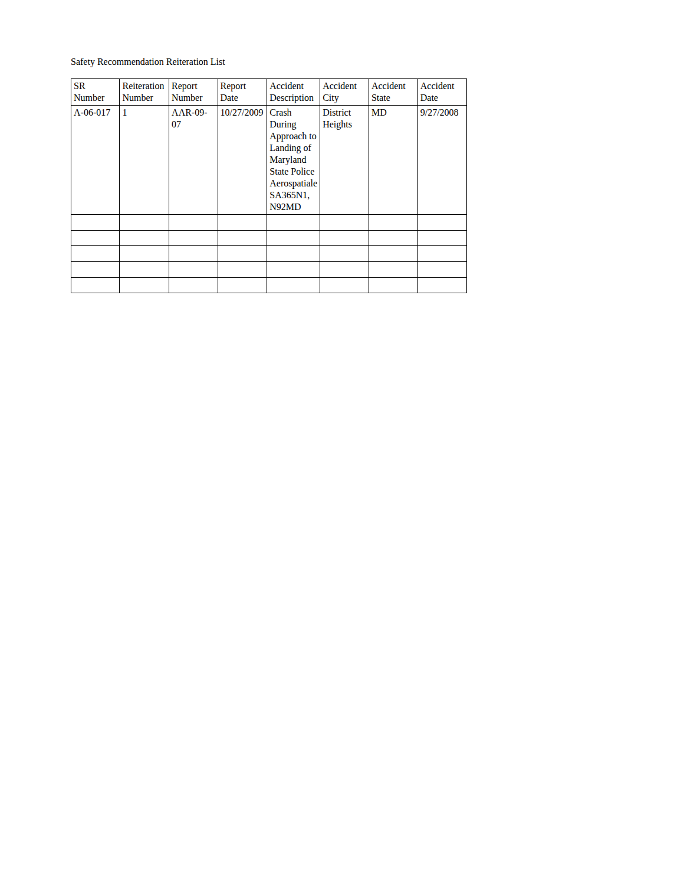Safety Recommendation Reiteration List
| SR Number | Reiteration Number | Report Number | Report Date | Accident Description | Accident City | Accident State | Accident Date |
| --- | --- | --- | --- | --- | --- | --- | --- |
| A-06-017 | 1 | AAR-09-07 | 10/27/2009 | Crash During Approach to Landing of Maryland State Police Aerospatiale SA365N1, N92MD | District Heights | MD | 9/27/2008 |